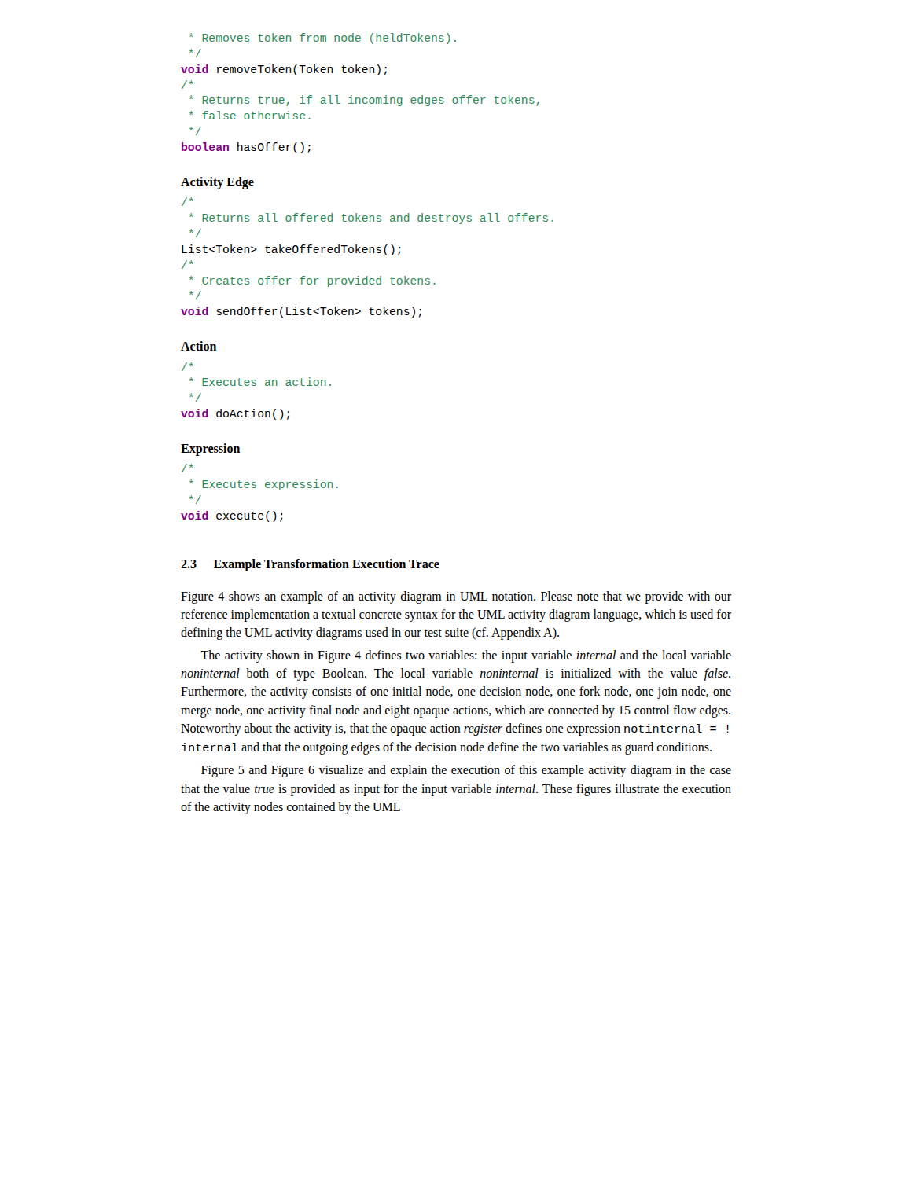* Removes token from node (heldTokens).
 */
void removeToken(Token token);
/*
 * Returns true, if all incoming edges offer tokens,
 * false otherwise.
 */
boolean hasOffer();
Activity Edge
/*
 * Returns all offered tokens and destroys all offers.
 */
List<Token> takeOfferedTokens();
/*
 * Creates offer for provided tokens.
 */
void sendOffer(List<Token> tokens);
Action
/*
 * Executes an action.
 */
void doAction();
Expression
/*
 * Executes expression.
 */
void execute();
2.3 Example Transformation Execution Trace
Figure 4 shows an example of an activity diagram in UML notation. Please note that we provide with our reference implementation a textual concrete syntax for the UML activity diagram language, which is used for defining the UML activity diagrams used in our test suite (cf. Appendix A).
The activity shown in Figure 4 defines two variables: the input variable internal and the local variable noninternal both of type Boolean. The local variable noninternal is initialized with the value false. Furthermore, the activity consists of one initial node, one decision node, one fork node, one join node, one merge node, one activity final node and eight opaque actions, which are connected by 15 control flow edges. Noteworthy about the activity is, that the opaque action register defines one expression notinternal = ! internal and that the outgoing edges of the decision node define the two variables as guard conditions.
Figure 5 and Figure 6 visualize and explain the execution of this example activity diagram in the case that the value true is provided as input for the input variable internal. These figures illustrate the execution of the activity nodes contained by the UML